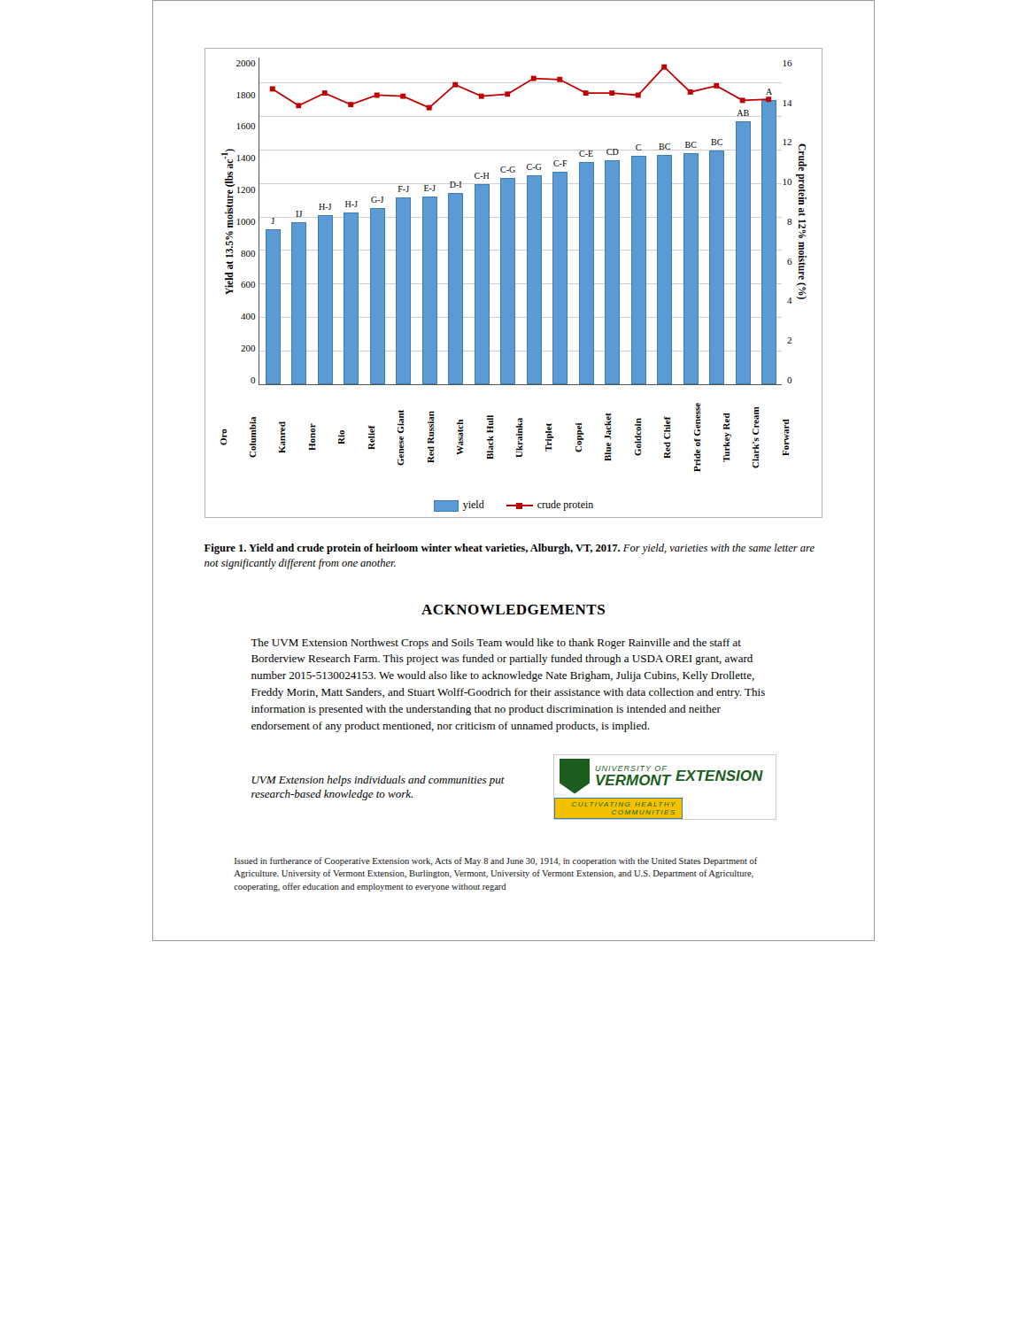Yield at 13.5% moisture (lbs ac-1)
2000
1800
1600
1400
1200
1000
800
600
400
200
0
J
IJ
H-J
H-J
G-J
F-J
E-J
D-I
C-H
C-G
C-G
C-F
C-E
CD
C
BC
BC
BC
AB
A
16
14
12
10
8
6
4
2
0
Crude protein at 12% moisture (%)
Oro
Columbia
Kanred
Honor
Rio
Relief
Genese Giant
Red Russian
Wasatch
Black Hull
Ukrainka
Triplet
Coppei
Blue Jacket
Goldcoin
Red Chief
Pride of Genesse
Turkey Red
Clark's Cream
Forward
yield crude protein
Figure 1. Yield and crude protein of heirloom winter wheat varieties, Alburgh, VT, 2017. For yield, varieties with the same letter are not significantly different from one another.
ACKNOWLEDGEMENTS
The UVM Extension Northwest Crops and Soils Team would like to thank Roger Rainville and the staff at Borderview Research Farm. This project was funded or partially funded through a USDA OREI grant, award number 2015-5130024153. We would also like to acknowledge Nate Brigham, Julija Cubins, Kelly Drollette, Freddy Morin, Matt Sanders, and Stuart Wolff-Goodrich for their assistance with data collection and entry. This information is presented with the understanding that no product discrimination is intended and neither endorsement of any product mentioned, nor criticism of unnamed products, is implied.
UVM Extension helps individuals and communities put research-based knowledge to work.
UNIVERSITY OF
VERMONT
EXTENSION
CULTIVATING HEALTHY COMMUNITIES
Issued in furtherance of Cooperative Extension work, Acts of May 8 and June 30, 1914, in cooperation with the United States Department of Agriculture. University of Vermont Extension, Burlington, Vermont, University of Vermont Extension, and U.S. Department of Agriculture, cooperating, offer education and employment to everyone without regard